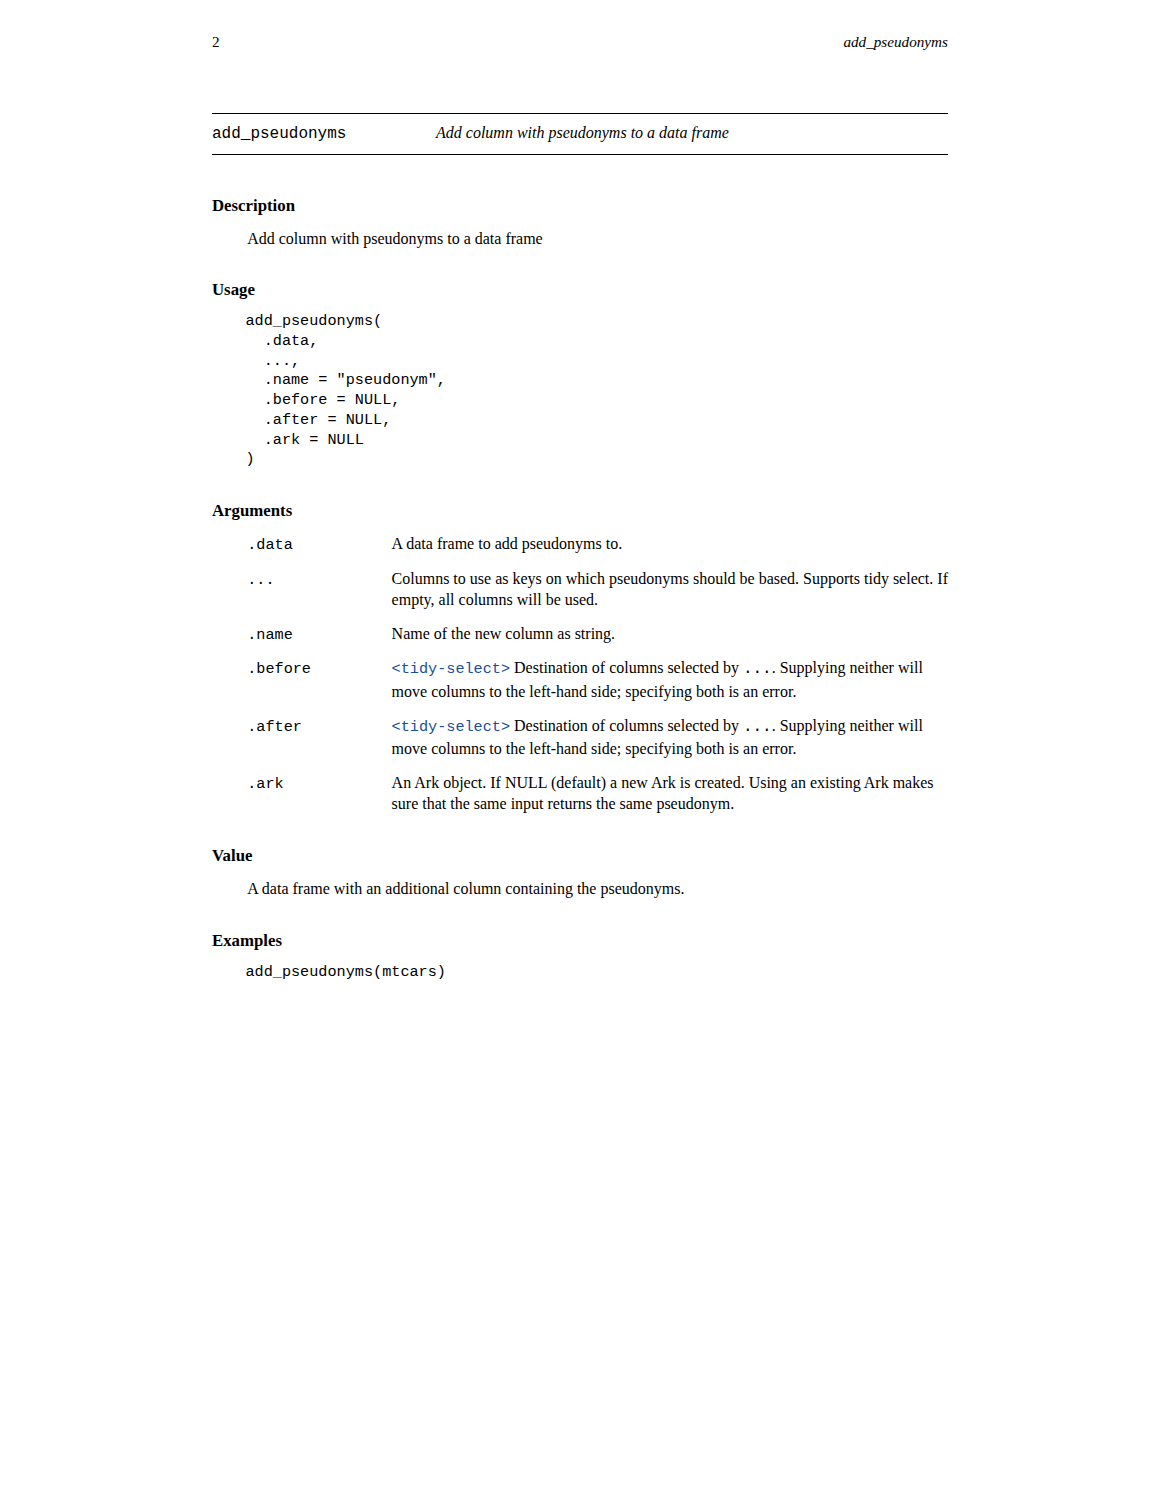2 add_pseudonyms
add_pseudonyms Add column with pseudonyms to a data frame
Description
Add column with pseudonyms to a data frame
Usage
add_pseudonyms(
  .data,
  ...,
  .name = "pseudonym",
  .before = NULL,
  .after = NULL,
  .ark = NULL
)
Arguments
.data
A data frame to add pseudonyms to.
...
Columns to use as keys on which pseudonyms should be based. Supports tidy select. If empty, all columns will be used.
.name
Name of the new column as string.
.before
<tidy-select> Destination of columns selected by .... Supplying neither will move columns to the left-hand side; specifying both is an error.
.after
<tidy-select> Destination of columns selected by .... Supplying neither will move columns to the left-hand side; specifying both is an error.
.ark
An Ark object. If NULL (default) a new Ark is created. Using an existing Ark makes sure that the same input returns the same pseudonym.
Value
A data frame with an additional column containing the pseudonyms.
Examples
add_pseudonyms(mtcars)